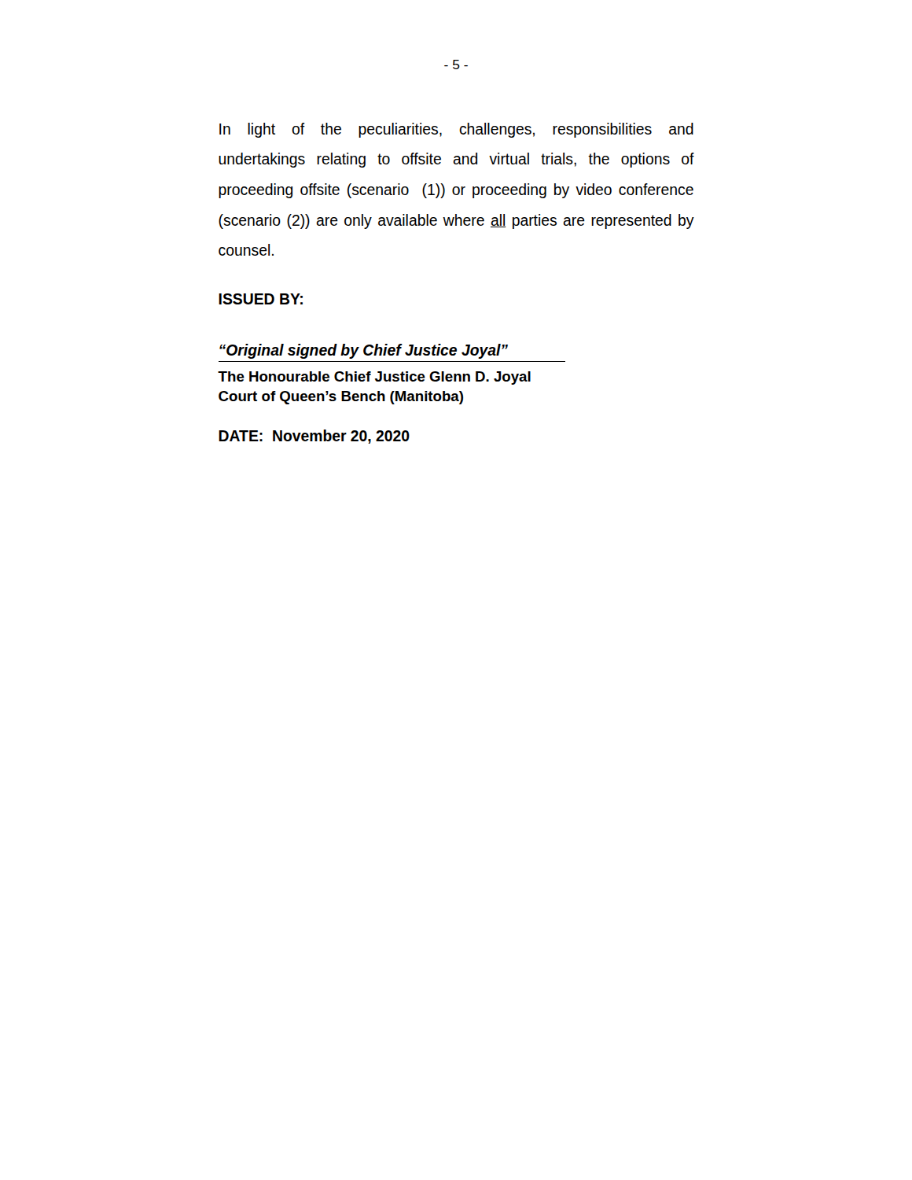- 5 -
In light of the peculiarities, challenges, responsibilities and undertakings relating to offsite and virtual trials, the options of proceeding offsite (scenario (1)) or proceeding by video conference (scenario (2)) are only available where all parties are represented by counsel.
ISSUED BY:
“Original signed by Chief Justice Joyal”
The Honourable Chief Justice Glenn D. Joyal
Court of Queen’s Bench (Manitoba)
DATE: November 20, 2020